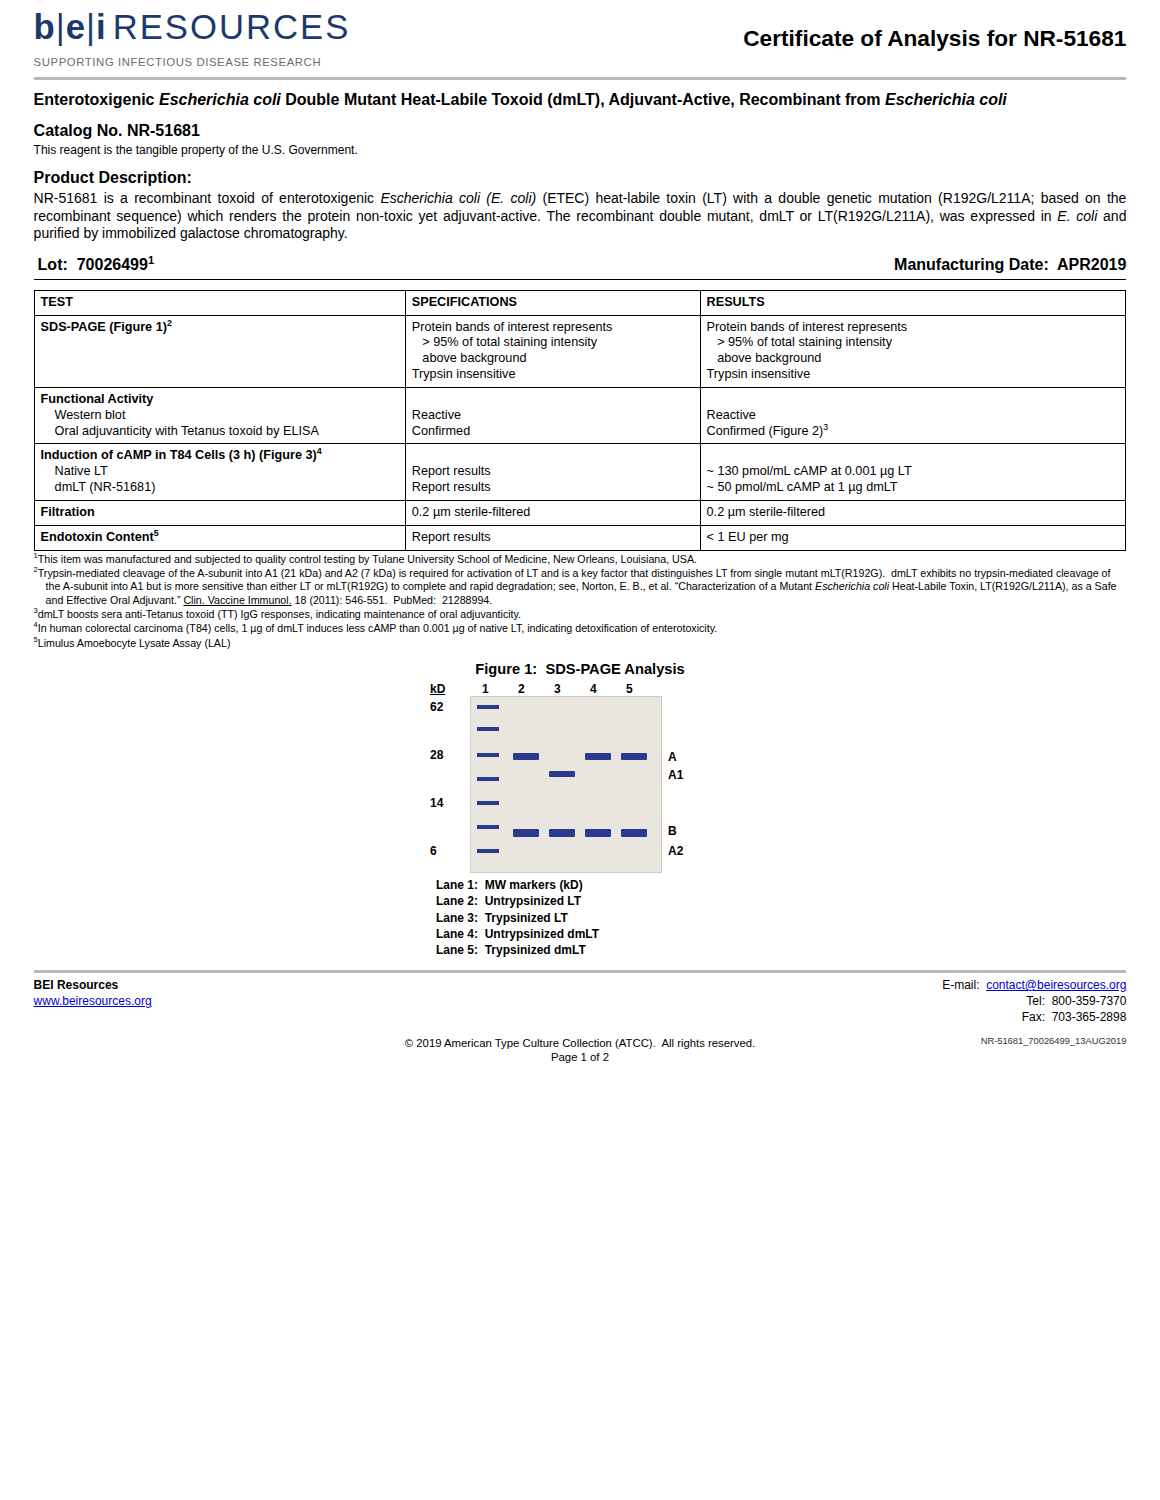b|e|iRESOURCES
SUPPORTING INFECTIOUS DISEASE RESEARCH
Certificate of Analysis for NR-51681
Enterotoxigenic Escherichia coli Double Mutant Heat-Labile Toxoid (dmLT), Adjuvant-Active, Recombinant from Escherichia coli
Catalog No. NR-51681
This reagent is the tangible property of the U.S. Government.
Product Description:
NR-51681 is a recombinant toxoid of enterotoxigenic Escherichia coli (E. coli) (ETEC) heat-labile toxin (LT) with a double genetic mutation (R192G/L211A; based on the recombinant sequence) which renders the protein non-toxic yet adjuvant-active. The recombinant double mutant, dmLT or LT(R192G/L211A), was expressed in E. coli and purified by immobilized galactose chromatography.
Lot: 700264991
Manufacturing Date: APR2019
| TEST | SPECIFICATIONS | RESULTS |
| --- | --- | --- |
| SDS-PAGE (Figure 1) 2 | Protein bands of interest represents > 95% of total staining intensity above background Trypsin insensitive | Protein bands of interest represents > 95% of total staining intensity above background Trypsin insensitive |
| Functional Activity Western blot Oral adjuvanticity with Tetanus toxoid by ELISA | Reactive Confirmed | Reactive Confirmed (Figure 2) 3 |
| Induction of cAMP in T84 Cells (3 h) (Figure 3) 4 Native LT dmLT (NR-51681) | Report results Report results | ~ 130 pmol/mL cAMP at 0.001 µg LT ~ 50 pmol/mL cAMP at 1 µg dmLT |
| Filtration | 0.2 µm sterile-filtered | 0.2 µm sterile-filtered |
| Endotoxin Content 5 | Report results | < 1 EU per mg |
1This item was manufactured and subjected to quality control testing by Tulane University School of Medicine, New Orleans, Louisiana, USA.
2Trypsin-mediated cleavage of the A-subunit into A1 (21 kDa) and A2 (7 kDa) is required for activation of LT and is a key factor that distinguishes LT from single mutant mLT(R192G). dmLT exhibits no trypsin-mediated cleavage of the A-subunit into A1 but is more sensitive than either LT or mLT(R192G) to complete and rapid degradation; see, Norton, E. B., et al. “Characterization of a Mutant Escherichia coli Heat-Labile Toxin, LT(R192G/L211A), as a Safe and Effective Oral Adjuvant.” Clin. Vaccine Immunol. 18 (2011): 546-551. PubMed: 21288994.
3dmLT boosts sera anti-Tetanus toxoid (TT) IgG responses, indicating maintenance of oral adjuvanticity.
4In human colorectal carcinoma (T84) cells, 1 µg of dmLT induces less cAMP than 0.001 µg of native LT, indicating detoxification of enterotoxicity.
5Limulus Amoebocyte Lysate Assay (LAL)
Figure 1: SDS-PAGE Analysis
1 2 3 4 5
kD
62
28
14
6
A
A1
B
A2
Lane 1: MW markers (kD)
Lane 2: Untrypsinized LT
Lane 3: Trypsinized LT
Lane 4: Untrypsinized dmLT
Lane 5: Trypsinized dmLT
BEI Resources
www.beiresources.org
E-mail: contact@beiresources.org
Tel: 800-359-7370
Fax: 703-365-2898
© 2019 American Type Culture Collection (ATCC). All rights reserved.
Page 1 of 2 NR-51681_70026499_13AUG2019